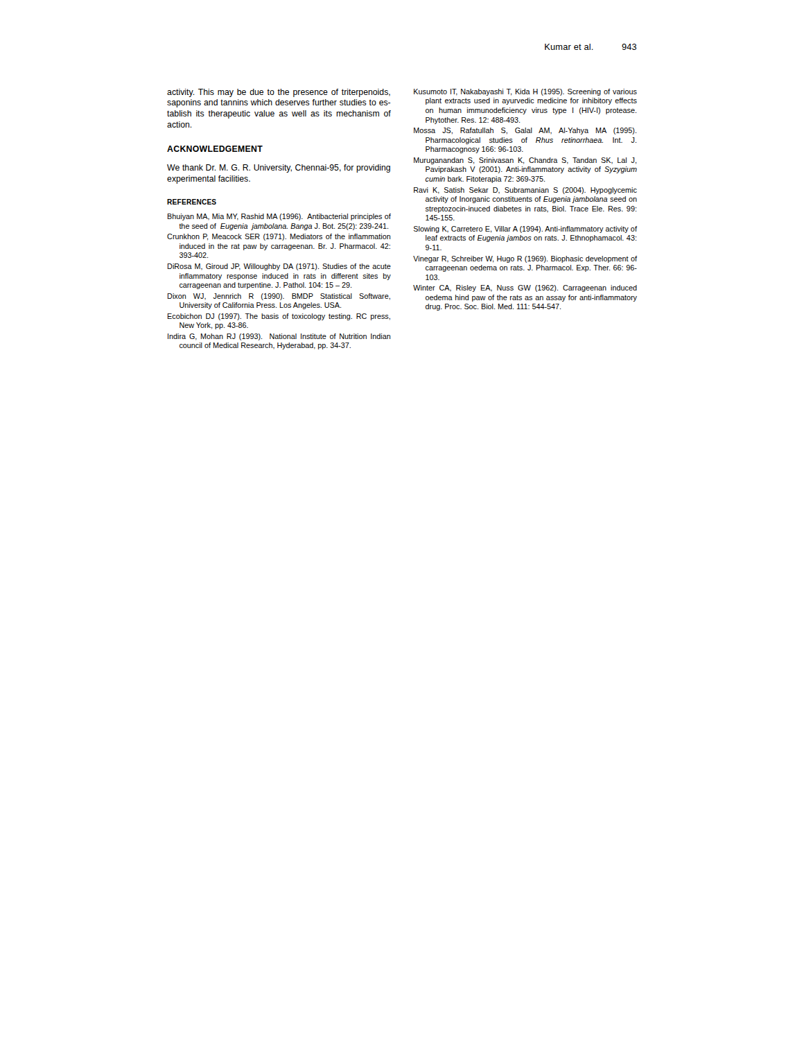Kumar et al. 943
activity. This may be due to the presence of triterpenoids, saponins and tannins which deserves further studies to establish its therapeutic value as well as its mechanism of action.
ACKNOWLEDGEMENT
We thank Dr. M. G. R. University, Chennai-95, for providing experimental facilities.
REFERENCES
Bhuiyan MA, Mia MY, Rashid MA (1996). Antibacterial principles of the seed of Eugenia jambolana. Banga J. Bot. 25(2): 239-241.
Crunkhon P, Meacock SER (1971). Mediators of the inflammation induced in the rat paw by carrageenan. Br. J. Pharmacol. 42: 393-402.
DiRosa M, Giroud JP, Willoughby DA (1971). Studies of the acute inflammatory response induced in rats in different sites by carrageenan and turpentine. J. Pathol. 104: 15 – 29.
Dixon WJ, Jennrich R (1990). BMDP Statistical Software, University of California Press. Los Angeles. USA.
Ecobichon DJ (1997). The basis of toxicology testing. RC press, New York, pp. 43-86.
Indira G, Mohan RJ (1993). National Institute of Nutrition Indian council of Medical Research, Hyderabad, pp. 34-37.
Kusumoto IT, Nakabayashi T, Kida H (1995). Screening of various plant extracts used in ayurvedic medicine for inhibitory effects on human immunodeficiency virus type I (HIV-I) protease. Phytother. Res. 12: 488-493.
Mossa JS, Rafatullah S, Galal AM, Al-Yahya MA (1995). Pharmacological studies of Rhus retinorrhaea. Int. J. Pharmacognosy 166: 96-103.
Muruganandan S, Srinivasan K, Chandra S, Tandan SK, Lal J, Paviprakash V (2001). Anti-inflammatory activity of Syzygium cumin bark. Fitoterapia 72: 369-375.
Ravi K, Satish Sekar D, Subramanian S (2004). Hypoglycemic activity of Inorganic constituents of Eugenia jambolana seed on streptozocin-inuced diabetes in rats, Biol. Trace Ele. Res. 99: 145-155.
Slowing K, Carretero E, Villar A (1994). Anti-inflammatory activity of leaf extracts of Eugenia jambos on rats. J. Ethnophamacol. 43: 9-11.
Vinegar R, Schreiber W, Hugo R (1969). Biophasic development of carrageenan oedema on rats. J. Pharmacol. Exp. Ther. 66: 96-103.
Winter CA, Risley EA, Nuss GW (1962). Carrageenan induced oedema hind paw of the rats as an assay for anti-inflammatory drug. Proc. Soc. Biol. Med. 111: 544-547.